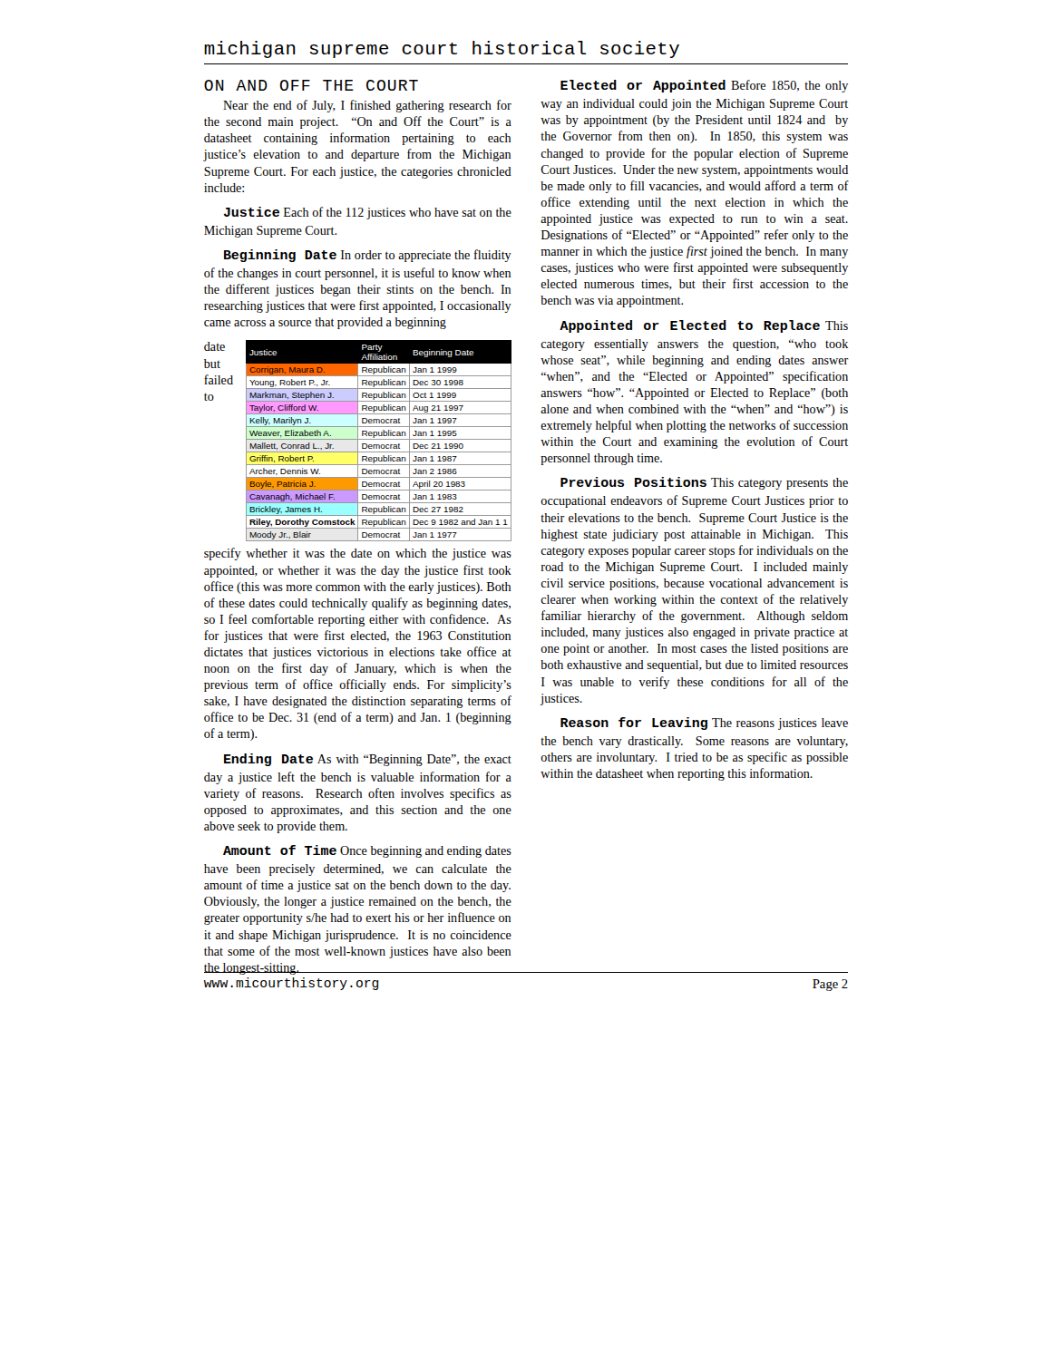michigan supreme court historical society
ON AND OFF THE COURT
Near the end of July, I finished gathering research for the second main project. “On and Off the Court” is a datasheet containing information pertaining to each justice’s elevation to and departure from the Michigan Supreme Court. For each justice, the categories chronicled include:
Justice Each of the 112 justices who have sat on the Michigan Supreme Court.
Beginning Date In order to appreciate the fluidity of the changes in court personnel, it is useful to know when the different justices began their stints on the bench. In researching justices that were first appointed, I occasionally came across a source that provided a beginning
| Justice | Party Affiliation | Beginning Date |
| --- | --- | --- |
| Corrigan, Maura D. | Republican | Jan 1 1999 |
| Young, Robert P., Jr. | Republican | Dec 30 1998 |
| Markman, Stephen J. | Republican | Oct 1 1999 |
| Taylor, Clifford W. | Republican | Aug 21 1997 |
| Kelly, Marilyn J. | Democrat | Jan 1 1997 |
| Weaver, Elizabeth A. | Republican | Jan 1 1995 |
| Mallett, Conrad L., Jr. | Democrat | Dec 21 1990 |
| Griffin, Robert P. | Republican | Jan 1 1987 |
| Archer, Dennis W. | Democrat | Jan 2 1986 |
| Boyle, Patricia J. | Democrat | April 20 1983 |
| Cavanagh, Michael F. | Democrat | Jan 1 1983 |
| Brickley, James H. | Republican | Dec 27 1982 |
| Riley, Dorothy Comstock | Republican | Dec 9 1982 and Jan 1 1 |
| Moody Jr., Blair | Democrat | Jan 1 1977 |
date but failed to specify whether it was the date on which the justice was appointed, or whether it was the day the justice first took office (this was more common with the early justices). Both of these dates could technically qualify as beginning dates, so I feel comfortable reporting either with confidence. As for justices that were first elected, the 1963 Constitution dictates that justices victorious in elections take office at noon on the first day of January, which is when the previous term of office officially ends. For simplicity’s sake, I have designated the distinction separating terms of office to be Dec. 31 (end of a term) and Jan. 1 (beginning of a term).
Ending Date As with “Beginning Date”, the exact day a justice left the bench is valuable information for a variety of reasons. Research often involves specifics as opposed to approximates, and this section and the one above seek to provide them.
Amount of Time Once beginning and ending dates have been precisely determined, we can calculate the amount of time a justice sat on the bench down to the day. Obviously, the longer a justice remained on the bench, the greater opportunity s/he had to exert his or her influence on it and shape Michigan jurisprudence. It is no coincidence that some of the most well-known justices have also been the longest-sitting.
Elected or Appointed Before 1850, the only way an individual could join the Michigan Supreme Court was by appointment (by the President until 1824 and by the Governor from then on). In 1850, this system was changed to provide for the popular election of Supreme Court Justices. Under the new system, appointments would be made only to fill vacancies, and would afford a term of office extending until the next election in which the appointed justice was expected to run to win a seat. Designations of “Elected” or “Appointed” refer only to the manner in which the justice first joined the bench. In many cases, justices who were first appointed were subsequently elected numerous times, but their first accession to the bench was via appointment.
Appointed or Elected to Replace This category essentially answers the question, “who took whose seat”, while beginning and ending dates answer “when”, and the “Elected or Appointed” specification answers “how”. “Appointed or Elected to Replace” (both alone and when combined with the “when” and “how”) is extremely helpful when plotting the networks of succession within the Court and examining the evolution of Court personnel through time.
Previous Positions This category presents the occupational endeavors of Supreme Court Justices prior to their elevations to the bench. Supreme Court Justice is the highest state judiciary post attainable in Michigan. This category exposes popular career stops for individuals on the road to the Michigan Supreme Court. I included mainly civil service positions, because vocational advancement is clearer when working within the context of the relatively familiar hierarchy of the government. Although seldom included, many justices also engaged in private practice at one point or another. In most cases the listed positions are both exhaustive and sequential, but due to limited resources I was unable to verify these conditions for all of the justices.
Reason for Leaving The reasons justices leave the bench vary drastically. Some reasons are voluntary, others are involuntary. I tried to be as specific as possible within the datasheet when reporting this information.
www.micourthistory.org Page 2